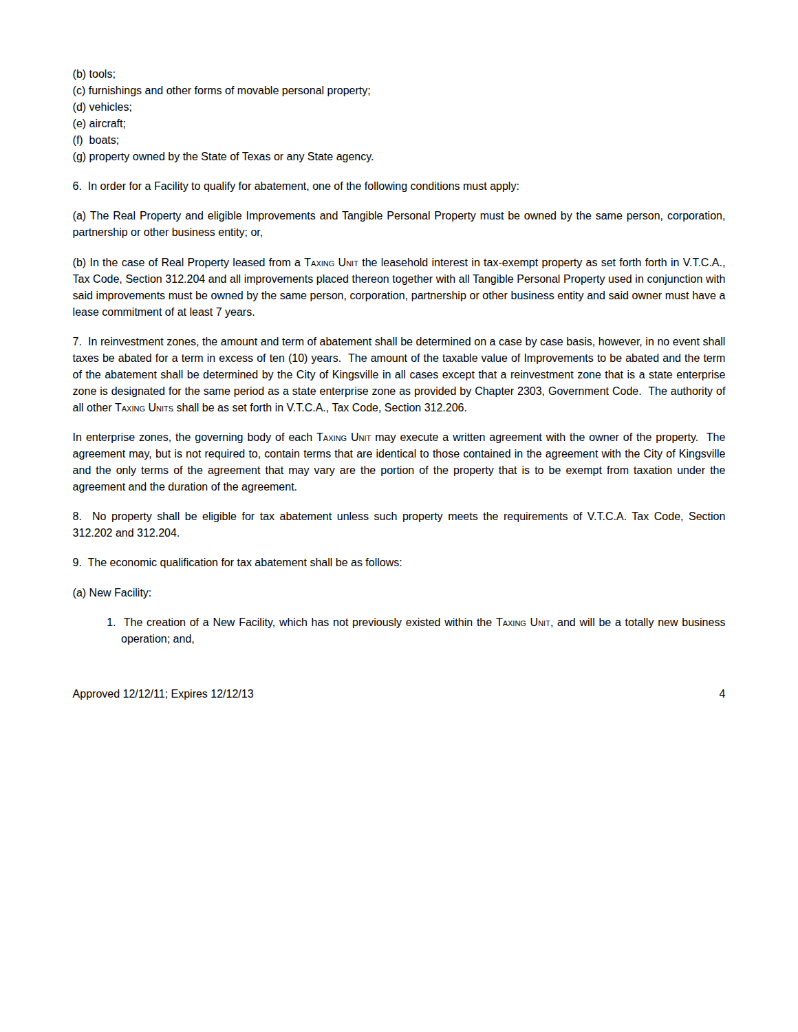(b) tools;
(c) furnishings and other forms of movable personal property;
(d) vehicles;
(e) aircraft;
(f) boats;
(g) property owned by the State of Texas or any State agency.
6. In order for a Facility to qualify for abatement, one of the following conditions must apply:
(a) The Real Property and eligible Improvements and Tangible Personal Property must be owned by the same person, corporation, partnership or other business entity; or,
(b) In the case of Real Property leased from a Taxing Unit the leasehold interest in tax-exempt property as set forth forth in V.T.C.A., Tax Code, Section 312.204 and all improvements placed thereon together with all Tangible Personal Property used in conjunction with said improvements must be owned by the same person, corporation, partnership or other business entity and said owner must have a lease commitment of at least 7 years.
7. In reinvestment zones, the amount and term of abatement shall be determined on a case by case basis, however, in no event shall taxes be abated for a term in excess of ten (10) years. The amount of the taxable value of Improvements to be abated and the term of the abatement shall be determined by the City of Kingsville in all cases except that a reinvestment zone that is a state enterprise zone is designated for the same period as a state enterprise zone as provided by Chapter 2303, Government Code. The authority of all other Taxing Units shall be as set forth in V.T.C.A., Tax Code, Section 312.206.
In enterprise zones, the governing body of each Taxing Unit may execute a written agreement with the owner of the property. The agreement may, but is not required to, contain terms that are identical to those contained in the agreement with the City of Kingsville and the only terms of the agreement that may vary are the portion of the property that is to be exempt from taxation under the agreement and the duration of the agreement.
8. No property shall be eligible for tax abatement unless such property meets the requirements of V.T.C.A. Tax Code, Section 312.202 and 312.204.
9. The economic qualification for tax abatement shall be as follows:
(a) New Facility:
1. The creation of a New Facility, which has not previously existed within the Taxing Unit, and will be a totally new business operation; and,
Approved 12/12/11; Expires 12/12/13 4